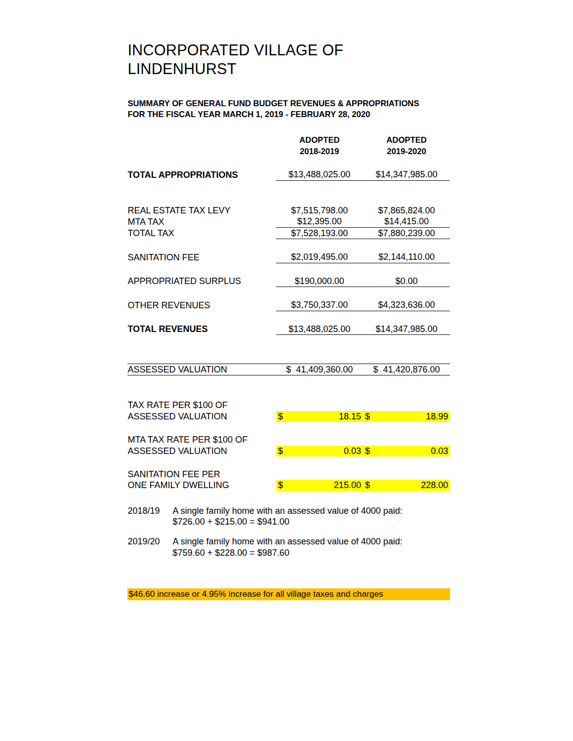INCORPORATED VILLAGE OF LINDENHURST
SUMMARY OF GENERAL FUND BUDGET REVENUES & APPROPRIATIONS
FOR THE FISCAL YEAR MARCH 1, 2019 - FEBRUARY 28, 2020
| | ADOPTED | ADOPTED |
| | 2018-2019 | 2019-2020 |
| TOTAL APPROPRIATIONS | $13,488,025.00 | $14,347,985.00 |
| REAL ESTATE TAX LEVY | $7,515,798.00 | $7,865,824.00 |
| MTA TAX | $12,395.00 | $14,415.00 |
| TOTAL TAX | $7,528,193.00 | $7,880,239.00 |
| SANITATION FEE | $2,019,495.00 | $2,144,110.00 |
| APPROPRIATED SURPLUS | $190,000.00 | $0.00 |
| OTHER REVENUES | $3,750,337.00 | $4,323,636.00 |
| TOTAL REVENUES | $13,488,025.00 | $14,347,985.00 |
| ASSESSED VALUATION | $ 41,409,360.00 | $ 41,420,876.00 |
| TAX RATE PER $100 OF | | |
| ASSESSED VALUATION | $ 18.15 | $ 18.99 |
| MTA TAX RATE PER $100 OF | | |
| ASSESSED VALUATION | $ 0.03 | $ 0.03 |
| SANITATION FEE PER | | |
| ONE FAMILY DWELLING | $ 215.00 | $ 228.00 |
| 2018/19 | A single family home with an assessed value of 4000 paid: $726.00 + $215.00 = $941.00 |
| 2019/20 | A single family home with an assessed value of 4000 paid: $759.60 + $228.00 = $987.60 |
$46.60 increase or 4.95% increase for all village taxes and charges